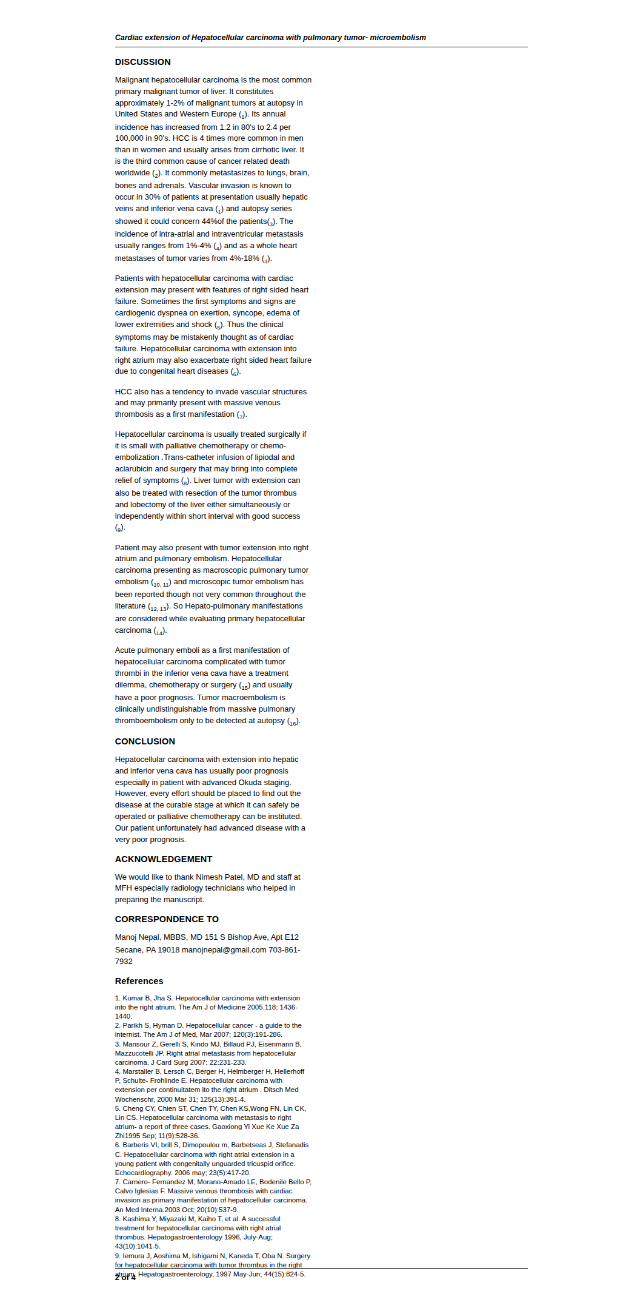Cardiac extension of Hepatocellular carcinoma with pulmonary tumor- microembolism
DISCUSSION
Malignant hepatocellular carcinoma is the most common primary malignant tumor of liver. It constitutes approximately 1-2% of malignant tumors at autopsy in United States and Western Europe (1). Its annual incidence has increased from 1.2 in 80's to 2.4 per 100,000 in 90's. HCC is 4 times more common in men than in women and usually arises from cirrhotic liver. It is the third common cause of cancer related death worldwide (2). It commonly metastasizes to lungs, brain, bones and adrenals. Vascular invasion is known to occur in 30% of patients at presentation usually hepatic veins and inferior vena cava (1) and autopsy series showed it could concern 44%of the patients(3). The incidence of intra-atrial and intraventricular metastasis usually ranges from 1%-4% (4) and as a whole heart metastases of tumor varies from 4%-18% (3).
Patients with hepatocellular carcinoma with cardiac extension may present with features of right sided heart failure. Sometimes the first symptoms and signs are cardiogenic dyspnea on exertion, syncope, edema of lower extremities and shock (5). Thus the clinical symptoms may be mistakenly thought as of cardiac failure. Hepatocellular carcinoma with extension into right atrium may also exacerbate right sided heart failure due to congenital heart diseases (6).
HCC also has a tendency to invade vascular structures and may primarily present with massive venous thrombosis as a first manifestation (7).
Hepatocellular carcinoma is usually treated surgically if it is small with palliative chemotherapy or chemo-embolization .Trans-catheter infusion of lipiodal and aclarubicin and surgery that may bring into complete relief of symptoms (8). Liver tumor with extension can also be treated with resection of the tumor thrombus and lobectomy of the liver either simultaneously or independently within short interval with good success (9).
Patient may also present with tumor extension into right atrium and pulmonary embolism. Hepatocellular carcinoma presenting as macroscopic pulmonary tumor embolism (10, 11) and microscopic tumor embolism has been reported though not very common throughout the literature (12, 13). So Hepato-pulmonary manifestations are considered while evaluating primary hepatocellular carcinoma (14).
Acute pulmonary emboli as a first manifestation of hepatocellular carcinoma complicated with tumor thrombi in the inferior vena cava have a treatment dilemma, chemotherapy or surgery (15) and usually have a poor prognosis. Tumor macroembolism is clinically undistinguishable from massive pulmonary thromboembolism only to be detected at autopsy (16).
CONCLUSION
Hepatocellular carcinoma with extension into hepatic and inferior vena cava has usually poor prognosis especially in patient with advanced Okuda staging. However, every effort should be placed to find out the disease at the curable stage at which it can safely be operated or palliative chemotherapy can be instituted. Our patient unfortunately had advanced disease with a very poor prognosis.
ACKNOWLEDGEMENT
We would like to thank Nimesh Patel, MD and staff at MFH especially radiology technicians who helped in preparing the manuscript.
CORRESPONDENCE TO
Manoj Nepal, MBBS, MD 151 S Bishop Ave, Apt E12
Secane, PA 19018 manojnepal@gmail.com 703-861-7932
References
1. Kumar B, Jha S. Hepatocellular carcinoma with extension into the right atrium. The Am J of Medicine 2005.118; 1436-1440.
2. Parikh S, Hyman D. Hepatocellular cancer - a guide to the internist. The Am J of Med, Mar 2007; 120(3):191-286.
3. Mansour Z, Gerelli S, Kindo MJ, Billaud PJ, Eisenmann B, Mazzucotelli JP. Right atrial metastasis from hepatocellular carcinoma. J Card Surg 2007; 22:231-233.
4. Marstaller B, Lersch C, Berger H, Helmberger H, Hellerhoff P, Schulte- Frohlinde E. Hepatocellular carcinoma with extension per continuitatem ito the right atrium . Ditsch Med Wochenschr, 2000 Mar 31; 125(13):391-4.
5. Cheng CY, Chien ST, Chen TY, Chen KS,Wong FN, Lin CK, Lin CS. Hepatocellular carcinoma with metastasis to right atrium- a report of three cases. Gaoxiong Yi Xue Ke Xue Za Zhi1995 Sep; 11(9):528-36.
6. Barberis VI, brill S, Dimopoulou m, Barbetseas J, Stefanadis C. Hepatocellular carcinoma with right atrial extension in a young patient with congenitally unguarded tricuspid orifice. Echocardiography. 2006 may; 23(5):417-20.
7. Carnero- Fernandez M, Morano-Amado LE, Bodenile Bello P, Calvo Iglesias F. Massive venous thrombosis with cardiac invasion as primary manifestation of hepatocellular carcinoma. An Med Interna.2003 Oct; 20(10):537-9.
8. Kashima Y, Miyazaki M, Kaiho T, et al. A successful treatment for hepatocellular carcinoma with right atrial thrombus. Hepatogastroenterology 1996, July-Aug; 43(10):1041-5.
9. Iemura J, Aoshima M, Ishigami N, Kaneda T, Oba N. Surgery for hepatocellular carcinoma with tumor thrombus in the right atrium. Hepatogastroenterology, 1997 May-Jun; 44(15):824-5.
2 of 4